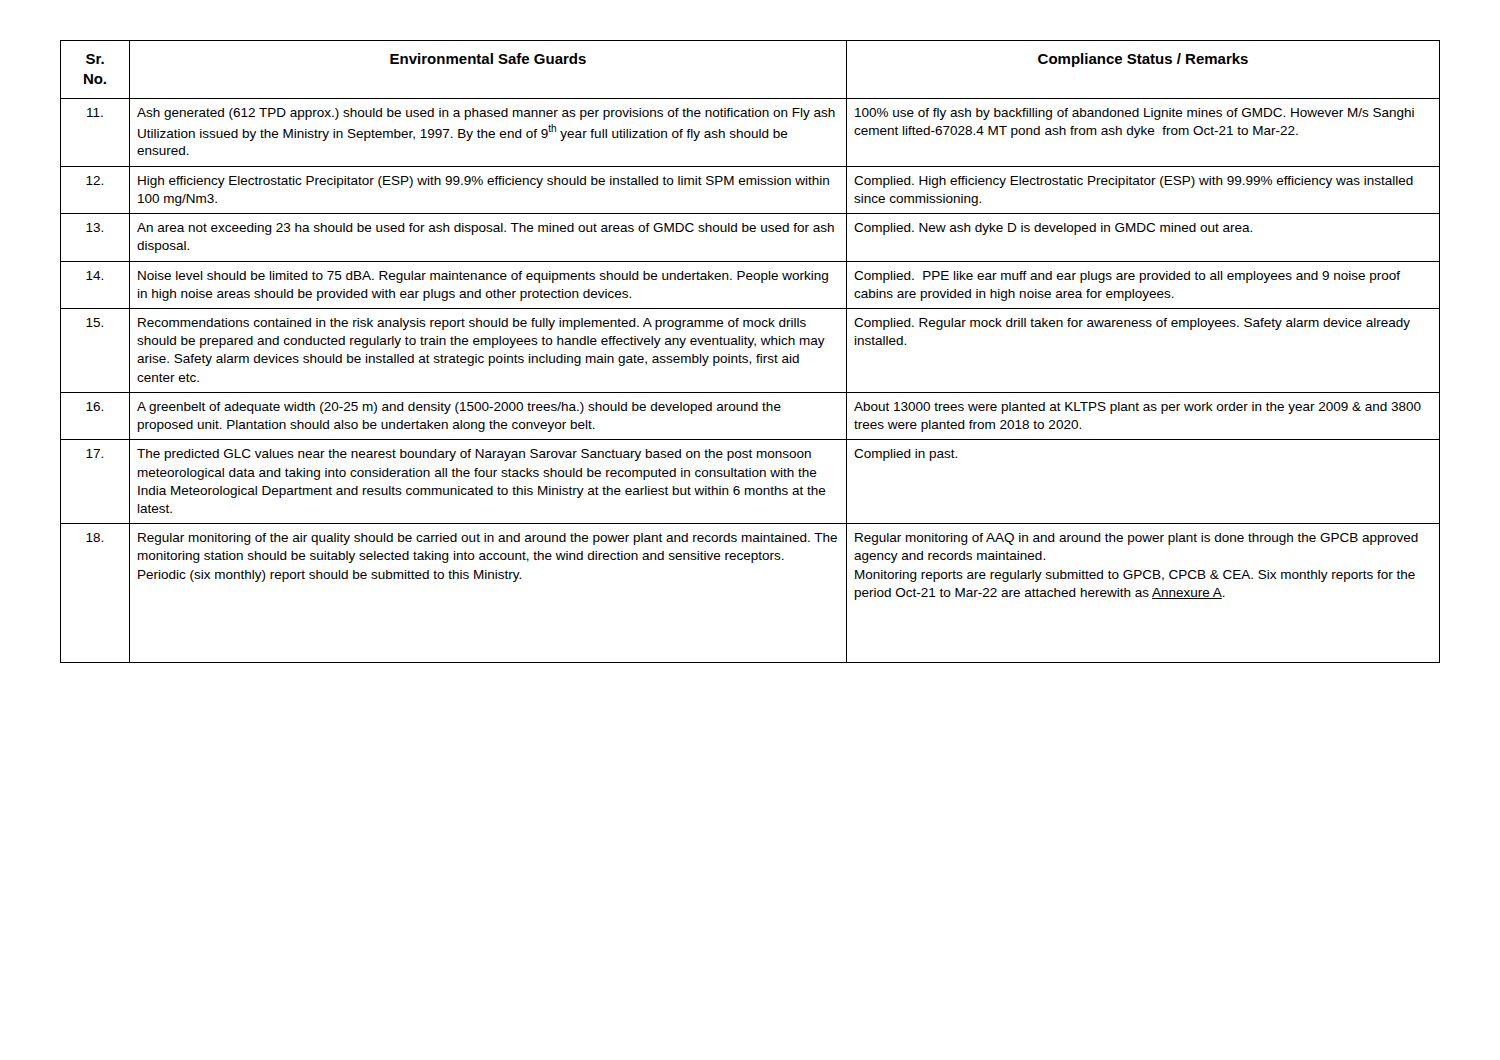| Sr. No. | Environmental Safe Guards | Compliance Status / Remarks |
| --- | --- | --- |
| 11. | Ash generated (612 TPD approx.) should be used in a phased manner as per provisions of the notification on Fly ash Utilization issued by the Ministry in September, 1997. By the end of 9 th year full utilization of fly ash should be ensured. | 100% use of fly ash by backfilling of abandoned Lignite mines of GMDC. However M/s Sanghi cement lifted-67028.4 MT pond ash from ash dyke from Oct-21 to Mar-22. |
| 12. | High efficiency Electrostatic Precipitator (ESP) with 99.9% efficiency should be installed to limit SPM emission within 100 mg/Nm3. | Complied. High efficiency Electrostatic Precipitator (ESP) with 99.99% efficiency was installed since commissioning. |
| 13. | An area not exceeding 23 ha should be used for ash disposal. The mined out areas of GMDC should be used for ash disposal. | Complied. New ash dyke D is developed in GMDC mined out area. |
| 14. | Noise level should be limited to 75 dBA. Regular maintenance of equipments should be undertaken. People working in high noise areas should be provided with ear plugs and other protection devices. | Complied. PPE like ear muff and ear plugs are provided to all employees and 9 noise proof cabins are provided in high noise area for employees. |
| 15. | Recommendations contained in the risk analysis report should be fully implemented. A programme of mock drills should be prepared and conducted regularly to train the employees to handle effectively any eventuality, which may arise. Safety alarm devices should be installed at strategic points including main gate, assembly points, first aid center etc. | Complied. Regular mock drill taken for awareness of employees. Safety alarm device already installed. |
| 16. | A greenbelt of adequate width (20-25 m) and density (1500-2000 trees/ha.) should be developed around the proposed unit. Plantation should also be undertaken along the conveyor belt. | About 13000 trees were planted at KLTPS plant as per work order in the year 2009 & and 3800 trees were planted from 2018 to 2020. |
| 17. | The predicted GLC values near the nearest boundary of Narayan Sarovar Sanctuary based on the post monsoon meteorological data and taking into consideration all the four stacks should be recomputed in consultation with the India Meteorological Department and results communicated to this Ministry at the earliest but within 6 months at the latest. | Complied in past. |
| 18. | Regular monitoring of the air quality should be carried out in and around the power plant and records maintained. The monitoring station should be suitably selected taking into account, the wind direction and sensitive receptors. Periodic (six monthly) report should be submitted to this Ministry. | Regular monitoring of AAQ in and around the power plant is done through the GPCB approved agency and records maintained. Monitoring reports are regularly submitted to GPCB, CPCB & CEA. Six monthly reports for the period Oct-21 to Mar-22 are attached herewith as Annexure A . |